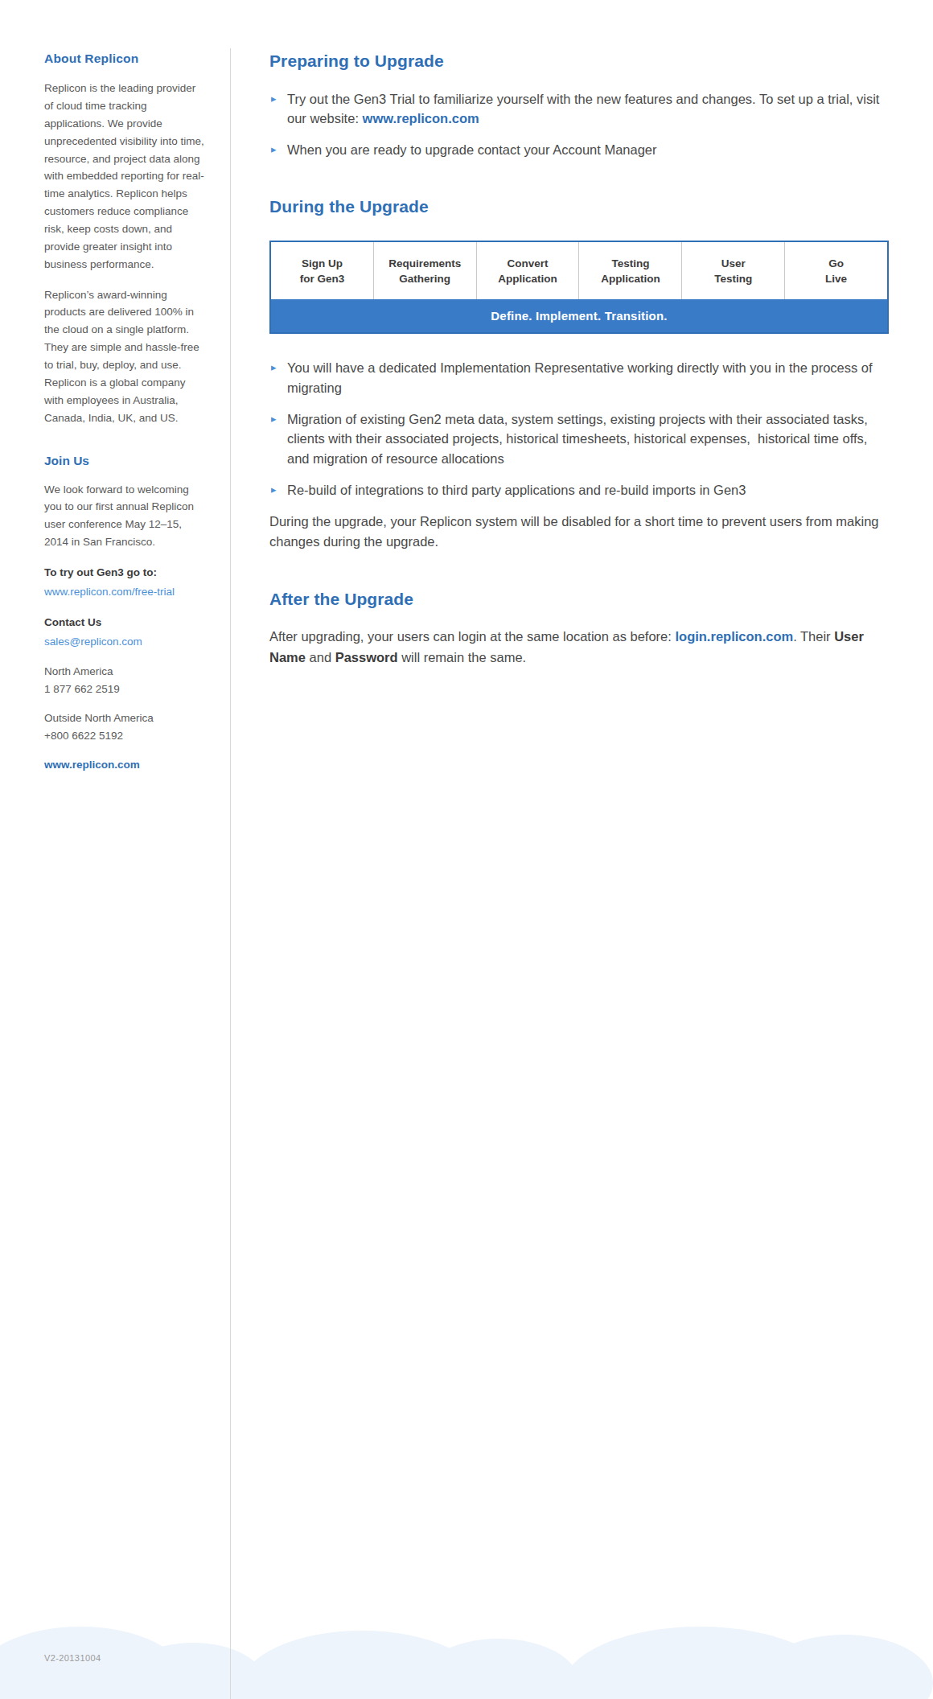About Replicon
Replicon is the leading provider of cloud time tracking applications. We provide unprecedented visibility into time, resource, and project data along with embedded reporting for real-time analytics. Replicon helps customers reduce compliance risk, keep costs down, and provide greater insight into business performance.
Replicon’s award-winning products are delivered 100% in the cloud on a single platform. They are simple and hassle-free to trial, buy, deploy, and use. Replicon is a global company with employees in Australia, Canada, India, UK, and US.
Join Us
We look forward to welcoming you to our first annual Replicon user conference May 12–15, 2014 in San Francisco.
To try out Gen3 go to:
www.replicon.com/free-trial
Contact Us
sales@replicon.com
North America
1 877 662 2519
Outside North America
+800 6622 5192
www.replicon.com
Preparing to Upgrade
Try out the Gen3 Trial to familiarize yourself with the new features and changes. To set up a trial, visit our website: www.replicon.com
When you are ready to upgrade contact your Account Manager
During the Upgrade
Sign Up
for Gen3
Requirements
Gathering
Convert
Application
Testing
Application
User
Testing
Go
Live
Define. Implement. Transition.
You will have a dedicated Implementation Representative working directly with you in the process of migrating
Migration of existing Gen2 meta data, system settings, existing projects with their associated tasks, clients with their associated projects, historical timesheets, historical expenses, historical time offs, and migration of resource allocations
Re-build of integrations to third party applications and re-build imports in Gen3
During the upgrade, your Replicon system will be disabled for a short time to prevent users from making changes during the upgrade.
After the Upgrade
After upgrading, your users can login at the same location as before: login.replicon.com. Their User Name and Password will remain the same.
V2-20131004